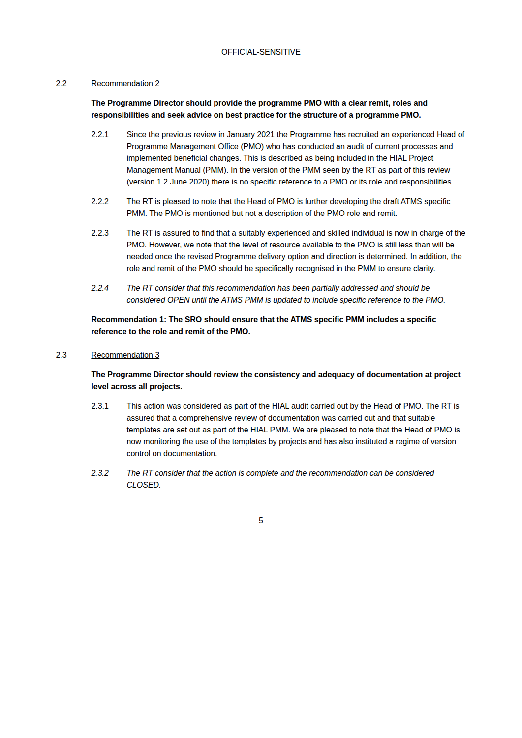OFFICIAL-SENSITIVE
2.2
Recommendation 2
The Programme Director should provide the programme PMO with a clear remit, roles and responsibilities and seek advice on best practice for the structure of a programme PMO.
2.2.1
Since the previous review in January 2021 the Programme has recruited an experienced Head of Programme Management Office (PMO) who has conducted an audit of current processes and implemented beneficial changes. This is described as being included in the HIAL Project Management Manual (PMM). In the version of the PMM seen by the RT as part of this review (version 1.2 June 2020) there is no specific reference to a PMO or its role and responsibilities.
2.2.2
The RT is pleased to note that the Head of PMO is further developing the draft ATMS specific PMM. The PMO is mentioned but not a description of the PMO role and remit.
2.2.3
The RT is assured to find that a suitably experienced and skilled individual is now in charge of the PMO. However, we note that the level of resource available to the PMO is still less than will be needed once the revised Programme delivery option and direction is determined. In addition, the role and remit of the PMO should be specifically recognised in the PMM to ensure clarity.
2.2.4
The RT consider that this recommendation has been partially addressed and should be considered OPEN until the ATMS PMM is updated to include specific reference to the PMO.
Recommendation 1: The SRO should ensure that the ATMS specific PMM includes a specific reference to the role and remit of the PMO.
2.3
Recommendation 3
The Programme Director should review the consistency and adequacy of documentation at project level across all projects.
2.3.1
This action was considered as part of the HIAL audit carried out by the Head of PMO. The RT is assured that a comprehensive review of documentation was carried out and that suitable templates are set out as part of the HIAL PMM. We are pleased to note that the Head of PMO is now monitoring the use of the templates by projects and has also instituted a regime of version control on documentation.
2.3.2
The RT consider that the action is complete and the recommendation can be considered CLOSED.
5